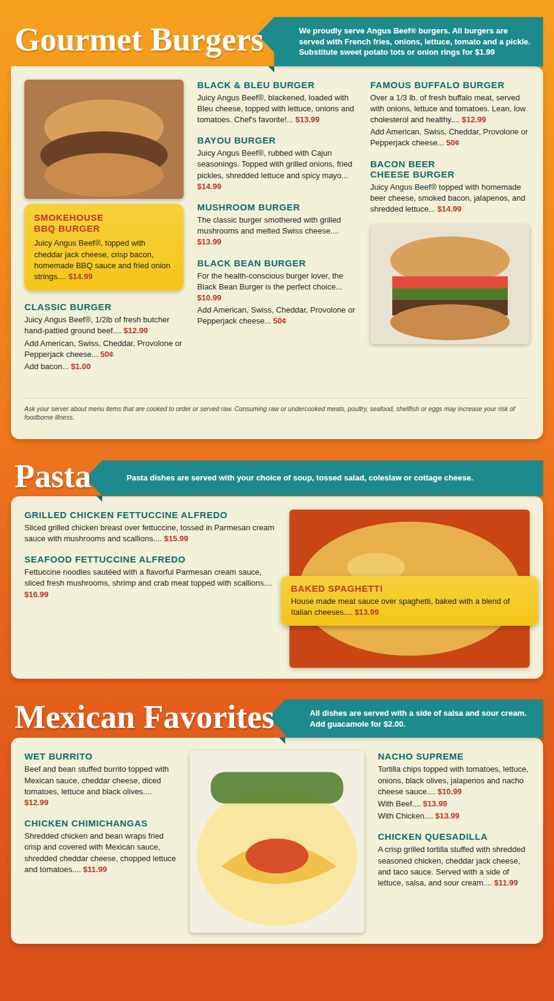Gourmet Burgers
We proudly serve Angus Beef® burgers. All burgers are served with French fries, onions, lettuce, tomato and a pickle. Substitute sweet potato tots or onion rings for $1.99
Smokehouse
BBQ Burger
Juicy Angus Beef®, topped with cheddar jack cheese, crisp bacon, homemade BBQ sauce and fried onion strings.... $14.99
Classic Burger
Juicy Angus Beef®, 1/2lb of fresh butcher hand-pattied ground beef.... $12.99 Add American, Swiss, Cheddar, Provolone or Pepperjack cheese... 50¢ Add bacon... $1.00
Black & Bleu Burger
Juicy Angus Beef®, blackened, loaded with Bleu cheese, topped with lettuce, onions and tomatoes. Chef's favorite!... $13.99
Bayou Burger
Juicy Angus Beef®, rubbed with Cajun seasonings. Topped with grilled onions, fried pickles, shredded lettuce and spicy mayo... $14.99
Mushroom Burger
The classic burger smothered with grilled mushrooms and melted Swiss cheese.... $13.99
Black Bean Burger
For the health-conscious burger lover, the Black Bean Burger is the perfect choice... $10.99 Add American, Swiss, Cheddar, Provolone or Pepperjack cheese... 50¢
Famous Buffalo Burger
Over a 1/3 lb. of fresh buffalo meat, served with onions, lettuce and tomatoes. Lean, low cholesterol and healthy.... $12.99 Add American, Swiss, Cheddar, Provolone or Pepperjack cheese... 50¢
Bacon Beer
Cheese Burger
Juicy Angus Beef® topped with homemade beer cheese, smoked bacon, jalapenos, and shredded lettuce... $14.99
Ask your server about menu items that are cooked to order or served raw. Consuming raw or undercooked meats, poultry, seafood, shellfish or eggs may increase your risk of foodborne illness.
Pasta
Pasta dishes are served with your choice of soup, tossed salad, coleslaw or cottage cheese.
Grilled Chicken Fettuccine Alfredo
Sliced grilled chicken breast over fettuccine, tossed in Parmesan cream sauce with mushrooms and scallions.... $15.99
Seafood Fettuccine Alfredo
Fettuccine noodles sautéed with a flavorful Parmesan cream sauce, sliced fresh mushrooms, shrimp and crab meat topped with scallions.... $16.99
Baked Spaghetti
House made meat sauce over spaghetti, baked with a blend of Italian cheeses.... $13.99
Mexican Favorites
All dishes are served with a side of salsa and sour cream. Add guacamole for $2.00.
Wet Burrito
Beef and bean stuffed burrito topped with Mexican sauce, cheddar cheese, diced tomatoes, lettuce and black olives.... $12.99
Chicken Chimichangas
Shredded chicken and bean wraps fried crisp and covered with Mexican sauce, shredded cheddar cheese, chopped lettuce and tomatoes.... $11.99
Nacho Supreme
Tortilla chips topped with tomatoes, lettuce, onions, black olives, jalapenos and nacho cheese sauce.... $10.99 With Beef.... $13.99 With Chicken.... $13.99
Chicken Quesadilla
A crisp grilled tortilla stuffed with shredded seasoned chicken, cheddar jack cheese, and taco sauce. Served with a side of lettuce, salsa, and sour cream.... $11.99